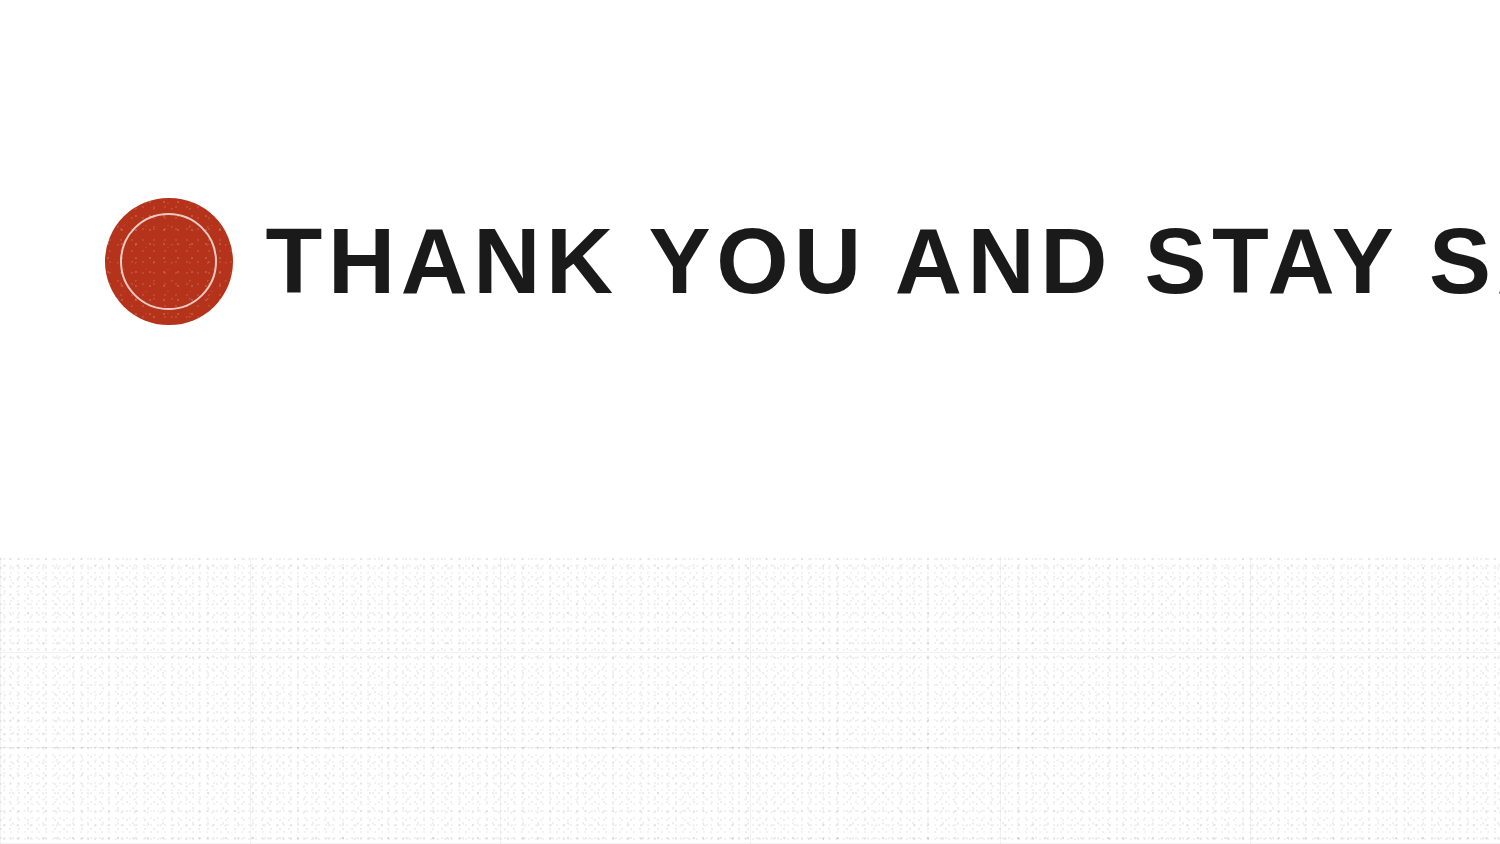Thank you and stay safe.